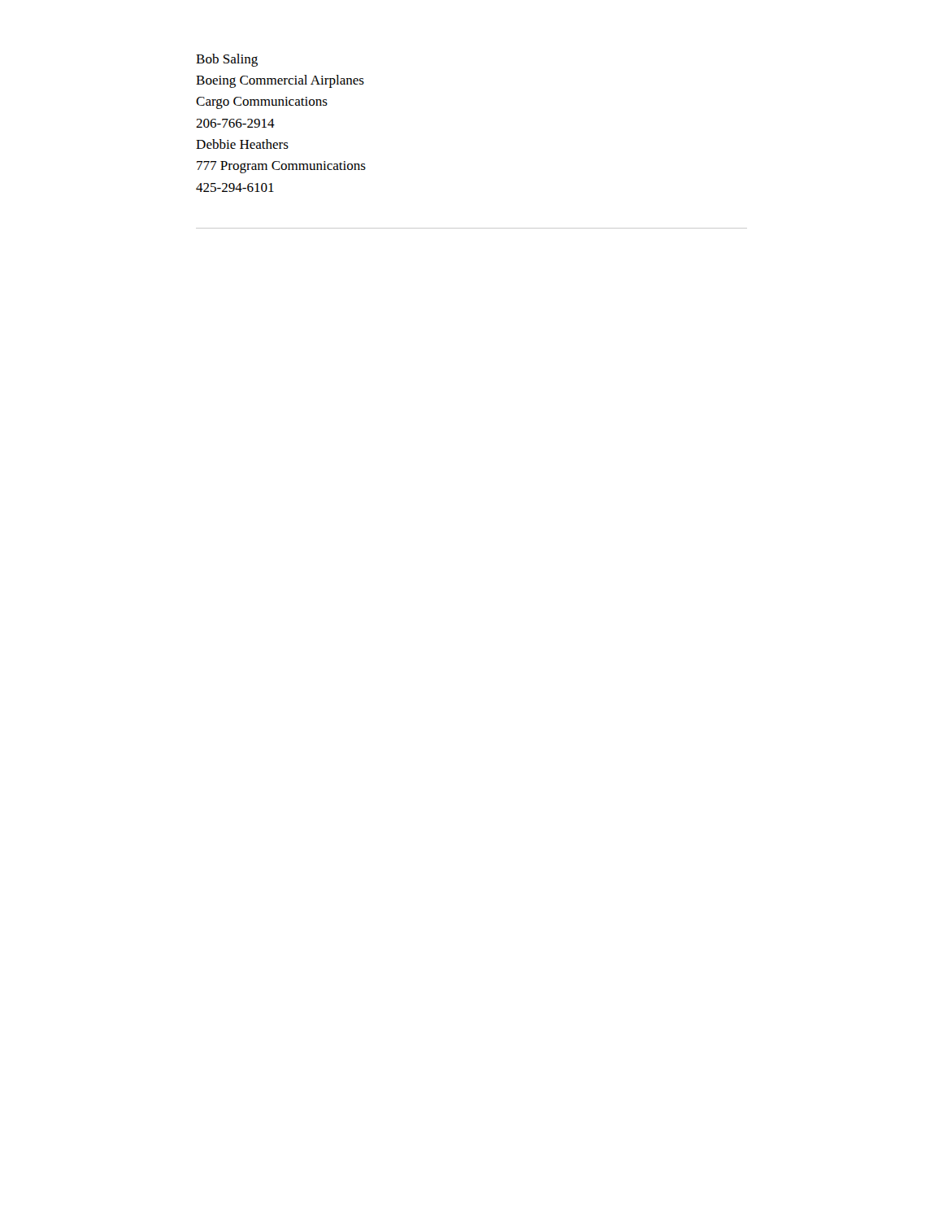Bob Saling
Boeing Commercial Airplanes
Cargo Communications
206-766-2914
Debbie Heathers
777 Program Communications
425-294-6101